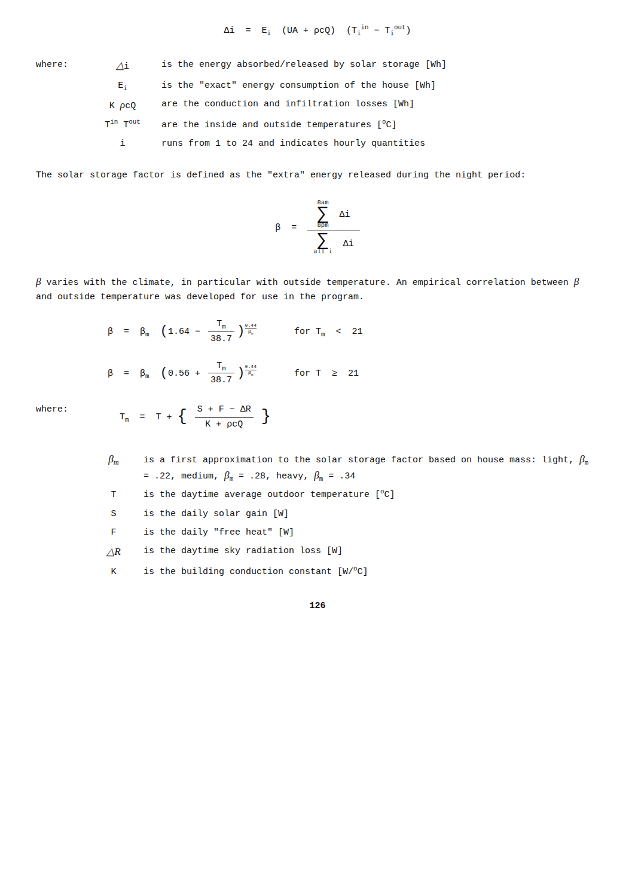Δi = Ei (UA + ρcQ) (Tiin − Tiout)
| where: | △ i | is the energy absorbed/released by solar storage [Wh] |
| | E i | is the "exact" energy consumption of the house [Wh] |
| | K ρ cQ | are the conduction and infiltration losses [Wh] |
| | T in T out | are the inside and outside temperatures [ o C] |
| | i | runs from 1 to 24 and indicates hourly quantities |
The solar storage factor is defined as the "extra" energy released during the night period:
β = 8am ∑ 8pm Δi ∑ all i Δi
β varies with the climate, in particular with outside temperature. An empirical correlation between β and outside temperature was developed for use in the program.
β = βm (1.64 − Tm 38.7)0.44 βm for Tm < 21
β = βm (0.56 + Tm 38.7)0.44 βm for T ≥ 21
| where: | T m = T + { S + F − ΔR K + ρcQ } |
| β m | is a first approximation to the solar storage factor based on house mass: light, β m = .22, medium, β m = .28, heavy, β m = .34 |
| T | is the daytime average outdoor temperature [ o C] |
| S | is the daily solar gain [W] |
| F | is the daily "free heat" [W] |
| △R | is the daytime sky radiation loss [W] |
| K | is the building conduction constant [W/ o C] |
126